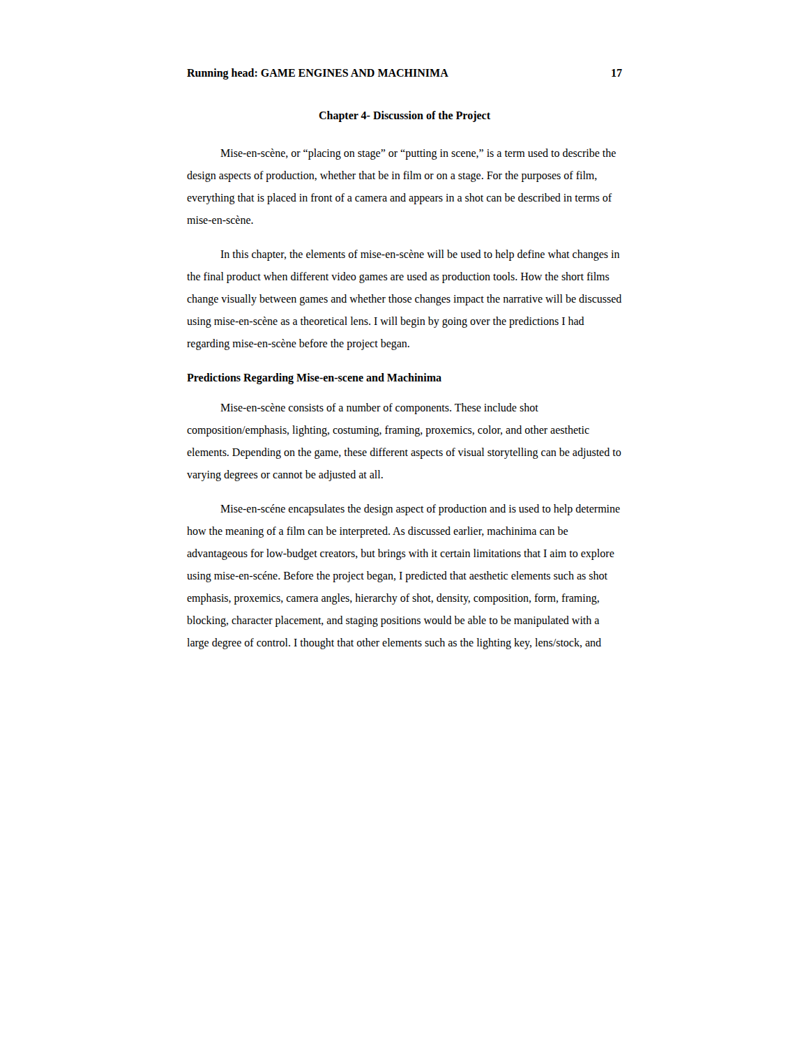Running head: GAME ENGINES AND MACHINIMA 17
Chapter 4- Discussion of the Project
Mise-en-scène, or “placing on stage” or “putting in scene,” is a term used to describe the design aspects of production, whether that be in film or on a stage. For the purposes of film, everything that is placed in front of a camera and appears in a shot can be described in terms of mise-en-scène.
In this chapter, the elements of mise-en-scène will be used to help define what changes in the final product when different video games are used as production tools. How the short films change visually between games and whether those changes impact the narrative will be discussed using mise-en-scène as a theoretical lens. I will begin by going over the predictions I had regarding mise-en-scène before the project began.
Predictions Regarding Mise-en-scene and Machinima
Mise-en-scène consists of a number of components. These include shot composition/emphasis, lighting, costuming, framing, proxemics, color, and other aesthetic elements. Depending on the game, these different aspects of visual storytelling can be adjusted to varying degrees or cannot be adjusted at all.
Mise-en-scéne encapsulates the design aspect of production and is used to help determine how the meaning of a film can be interpreted. As discussed earlier, machinima can be advantageous for low-budget creators, but brings with it certain limitations that I aim to explore using mise-en-scéne. Before the project began, I predicted that aesthetic elements such as shot emphasis, proxemics, camera angles, hierarchy of shot, density, composition, form, framing, blocking, character placement, and staging positions would be able to be manipulated with a large degree of control. I thought that other elements such as the lighting key, lens/stock, and